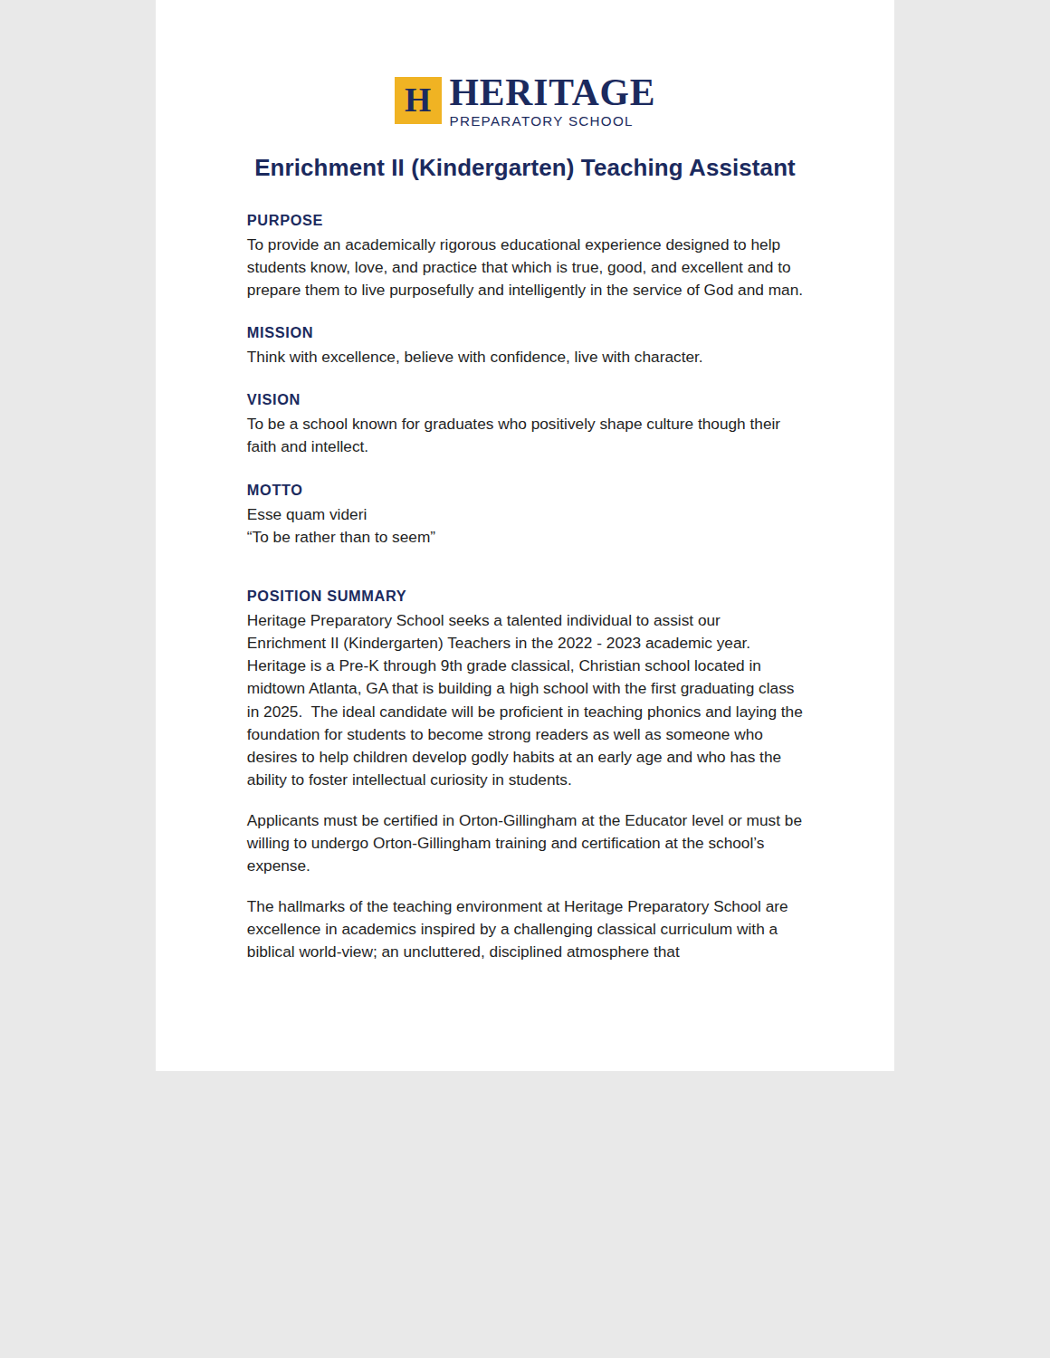H HERITAGE PREPARATORY SCHOOL
Enrichment II (Kindergarten) Teaching Assistant
Purpose
To provide an academically rigorous educational experience designed to help students know, love, and practice that which is true, good, and excellent and to prepare them to live purposefully and intelligently in the service of God and man.
Mission
Think with excellence, believe with confidence, live with character.
Vision
To be a school known for graduates who positively shape culture though their faith and intellect.
Motto
Esse quam videri
“To be rather than to seem”
Position Summary
Heritage Preparatory School seeks a talented individual to assist our Enrichment II (Kindergarten) Teachers in the 2022 - 2023 academic year. Heritage is a Pre-K through 9th grade classical, Christian school located in midtown Atlanta, GA that is building a high school with the first graduating class in 2025. The ideal candidate will be proficient in teaching phonics and laying the foundation for students to become strong readers as well as someone who desires to help children develop godly habits at an early age and who has the ability to foster intellectual curiosity in students.
Applicants must be certified in Orton-Gillingham at the Educator level or must be willing to undergo Orton-Gillingham training and certification at the school’s expense.
The hallmarks of the teaching environment at Heritage Preparatory School are excellence in academics inspired by a challenging classical curriculum with a biblical world-view; an uncluttered, disciplined atmosphere that